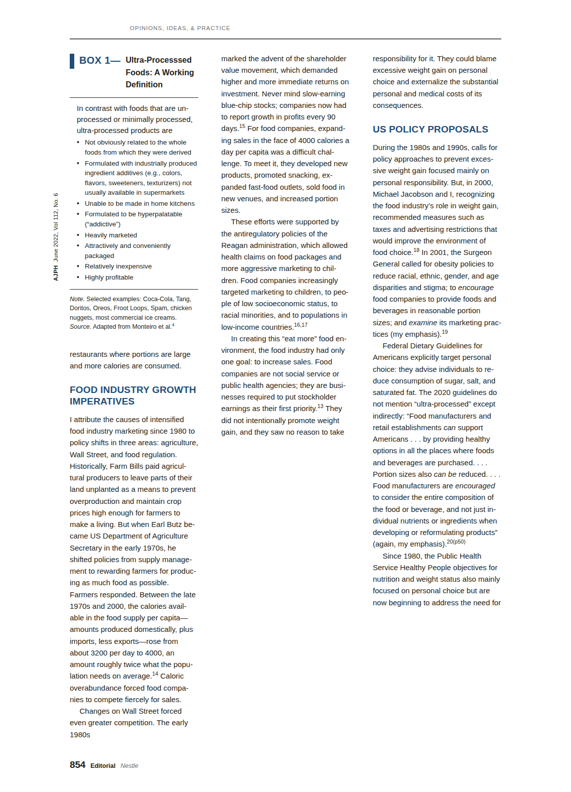Opinions, Ideas, & Practice
AJPH June 2022, Vol 112, No. 6
BOX 1—
Ultra-Processsed Foods: A Working Definition
In contrast with foods that are unprocessed or minimally processed, ultra-processed products are
Not obviously related to the whole foods from which they were derived
Formulated with industrially produced ingredient additives (e.g., colors, flavors, sweeteners, texturizers) not usually available in supermarkets
Unable to be made in home kitchens
Formulated to be hyperpalatable (“addictive”)
Heavily marketed
Attractively and conveniently packaged
Relatively inexpensive
Highly profitable
Note. Selected examples: Coca-Cola, Tang, Doritos, Oreos, Froot Loops, Spam, chicken nuggets, most commercial ice creams.
Source. Adapted from Monteiro et al.4
restaurants where portions are large and more calories are consumed.
Food Industry Growth Imperatives
I attribute the causes of intensified food industry marketing since 1980 to policy shifts in three areas: agriculture, Wall Street, and food regulation. Historically, Farm Bills paid agricultural producers to leave parts of their land unplanted as a means to prevent overproduction and maintain crop prices high enough for farmers to make a living. But when Earl Butz became US Department of Agriculture Secretary in the early 1970s, he shifted policies from supply management to rewarding farmers for producing as much food as possible. Farmers responded. Between the late 1970s and 2000, the calories available in the food supply per capita—amounts produced domestically, plus imports, less exports—rose from about 3200 per day to 4000, an amount roughly twice what the population needs on average.14 Caloric overabundance forced food companies to compete fiercely for sales.
Changes on Wall Street forced even greater competition. The early 1980s
marked the advent of the shareholder value movement, which demanded higher and more immediate returns on investment. Never mind slow-earning blue-chip stocks; companies now had to report growth in profits every 90 days.15 For food companies, expanding sales in the face of 4000 calories a day per capita was a difficult challenge. To meet it, they developed new products, promoted snacking, expanded fast-food outlets, sold food in new venues, and increased portion sizes.
These efforts were supported by the antiregulatory policies of the Reagan administration, which allowed health claims on food packages and more aggressive marketing to children. Food companies increasingly targeted marketing to children, to people of low socioeconomic status, to racial minorities, and to populations in low-income countries.16,17
In creating this “eat more” food environment, the food industry had only one goal: to increase sales. Food companies are not social service or public health agencies; they are businesses required to put stockholder earnings as their first priority.13 They did not intentionally promote weight gain, and they saw no reason to take
responsibility for it. They could blame excessive weight gain on personal choice and externalize the substantial personal and medical costs of its consequences.
US Policy Proposals
During the 1980s and 1990s, calls for policy approaches to prevent excessive weight gain focused mainly on personal responsibility. But, in 2000, Michael Jacobson and I, recognizing the food industry’s role in weight gain, recommended measures such as taxes and advertising restrictions that would improve the environment of food choice.18 In 2001, the Surgeon General called for obesity policies to reduce racial, ethnic, gender, and age disparities and stigma; to encourage food companies to provide foods and beverages in reasonable portion sizes; and examine its marketing practices (my emphasis).19
Federal Dietary Guidelines for Americans explicitly target personal choice: they advise individuals to reduce consumption of sugar, salt, and saturated fat. The 2020 guidelines do not mention “ultra-processed” except indirectly: “Food manufacturers and retail establishments can support Americans . . . by providing healthy options in all the places where foods and beverages are purchased. . . . Portion sizes also can be reduced. . . . Food manufacturers are encouraged to consider the entire composition of the food or beverage, and not just individual nutrients or ingredients when developing or reformulating products” (again, my emphasis).20(p50)
Since 1980, the Public Health Service Healthy People objectives for nutrition and weight status also mainly focused on personal choice but are now beginning to address the need for
854 Editorial Nestle